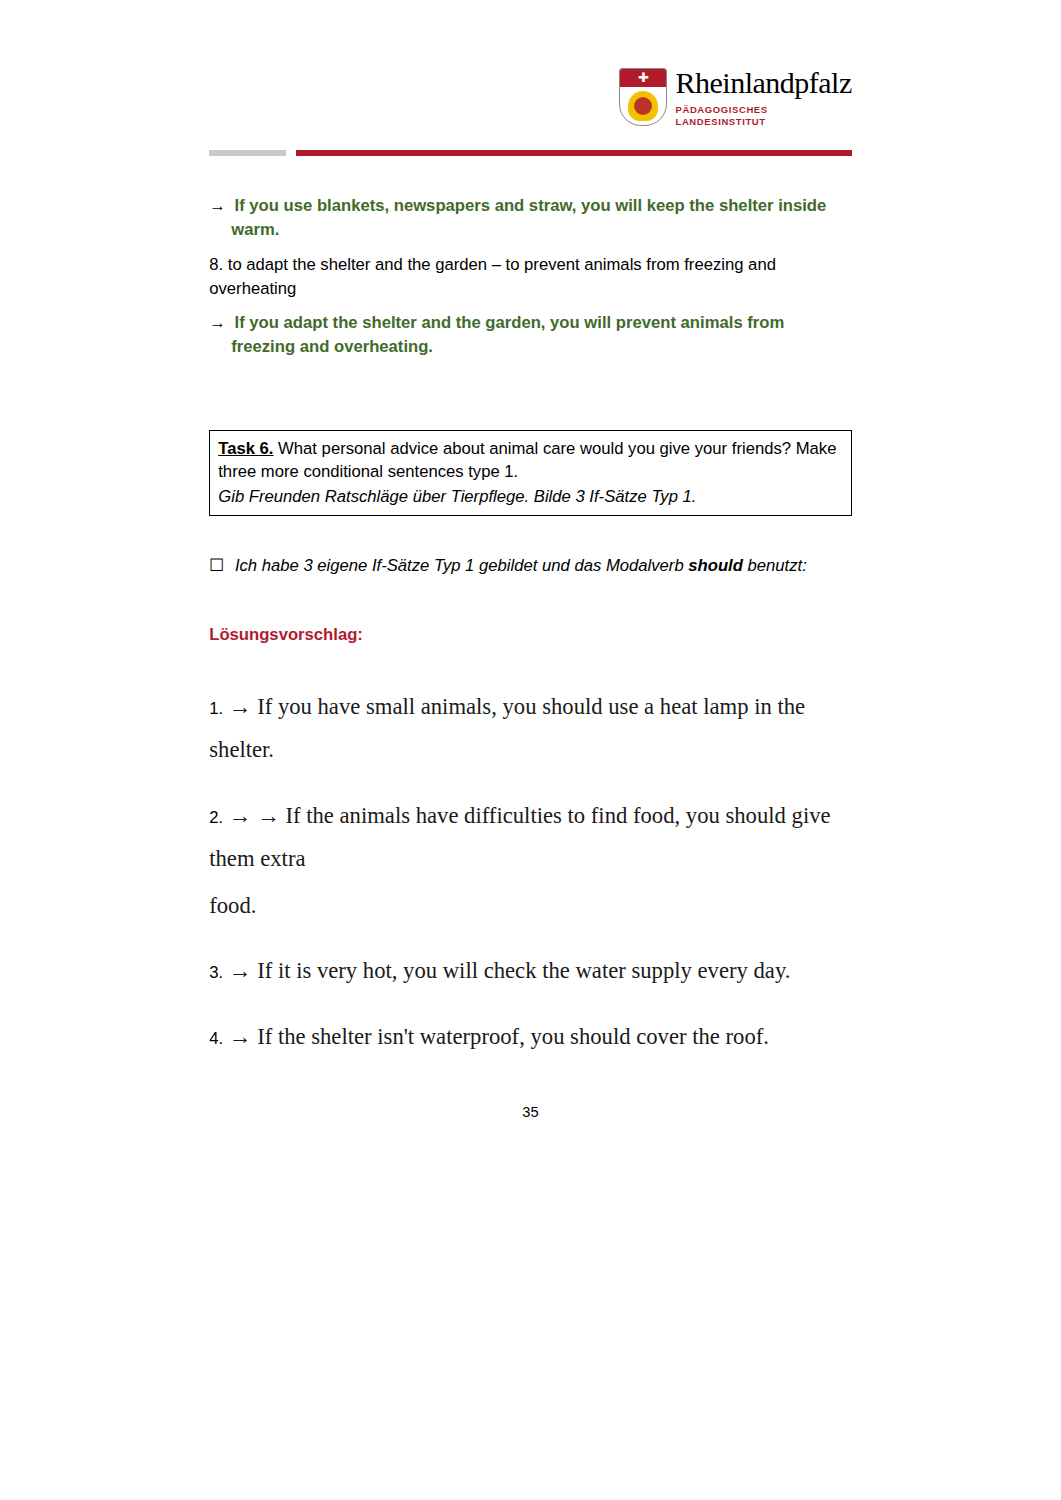✚
Rheinlandpfalz
PÄDAGOGISCHES
LANDESINSTITUT
→ If you use blankets, newspapers and straw, you will keep the shelter inside warm.
8. to adapt the shelter and the garden – to prevent animals from freezing and overheating
→ If you adapt the shelter and the garden, you will prevent animals from freezing and overheating.
Task 6. What personal advice about animal care would you give your friends? Make three more conditional sentences type 1. Gib Freunden Ratschläge über Tierpflege. Bilde 3 If-Sätze Typ 1.
☐ Ich habe 3 eigene If-Sätze Typ 1 gebildet und das Modalverb should benutzt:
Lösungsvorschlag:
1. → If you have small animals, you should use a heat lamp in the shelter.
2. → → If the animals have difficulties to find food, you should give them extra
food.
3. → If it is very hot, you will check the water supply every day.
4. → If the shelter isn't waterproof, you should cover the roof.
35